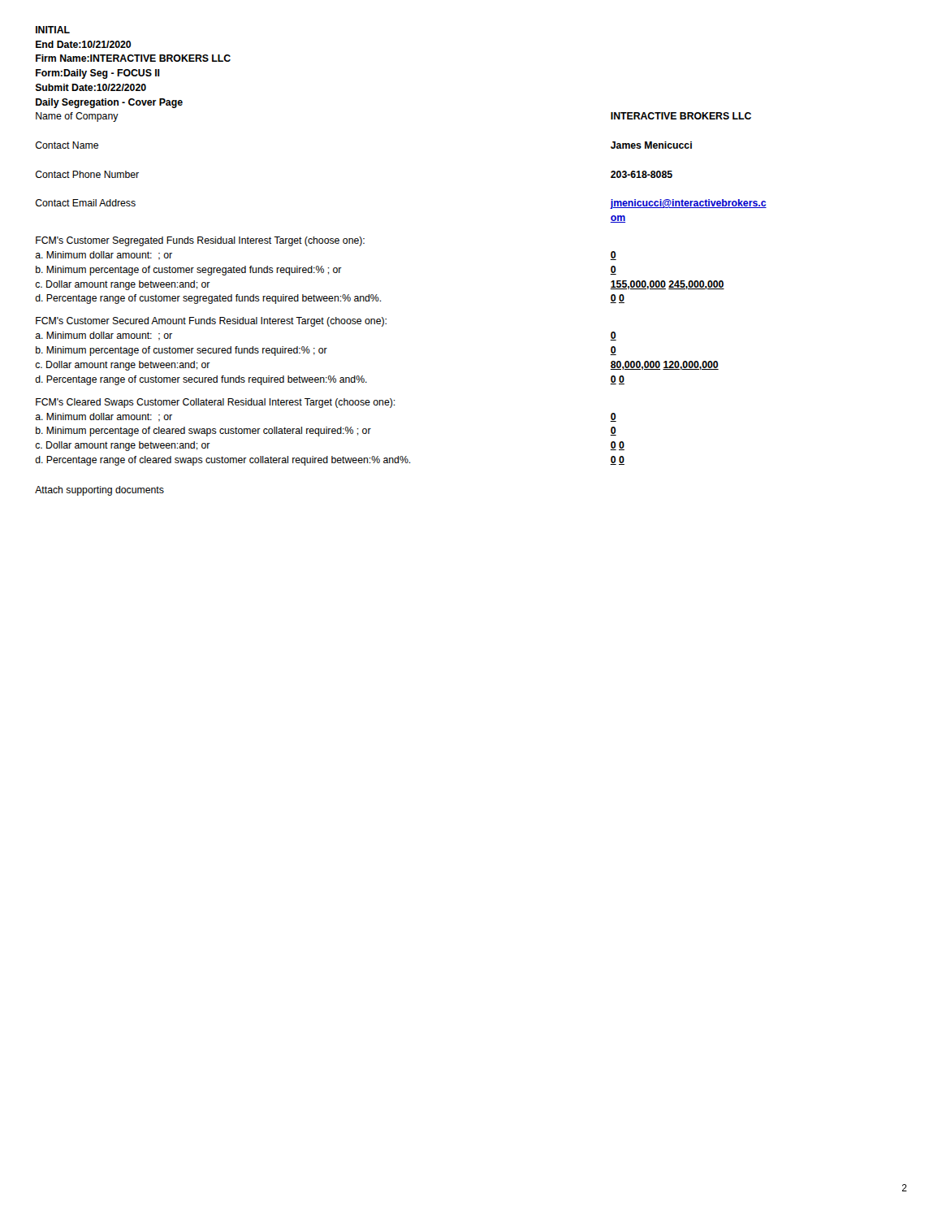INITIAL
End Date:10/21/2020
Firm Name:INTERACTIVE BROKERS LLC
Form:Daily Seg - FOCUS II
Submit Date:10/22/2020
Daily Segregation - Cover Page
| Name of Company | INTERACTIVE BROKERS LLC |
| Contact Name | James Menicucci |
| Contact Phone Number | 203-618-8085 |
| Contact Email Address | jmenicucci@interactivebrokers.c om |
| FCM's Customer Segregated Funds Residual Interest Target (choose one): | |
| a. Minimum dollar amount: ; or | 0 |
| b. Minimum percentage of customer segregated funds required:% ; or | 0 |
| c. Dollar amount range between:and; or | 155,000,000 245,000,000 |
| d. Percentage range of customer segregated funds required between:% and%. | 0 0 |
| FCM's Customer Secured Amount Funds Residual Interest Target (choose one): | |
| a. Minimum dollar amount: ; or | 0 |
| b. Minimum percentage of customer secured funds required:% ; or | 0 |
| c. Dollar amount range between:and; or | 80,000,000 120,000,000 |
| d. Percentage range of customer secured funds required between:% and%. | 0 0 |
| FCM's Cleared Swaps Customer Collateral Residual Interest Target (choose one): | |
| a. Minimum dollar amount: ; or | 0 |
| b. Minimum percentage of cleared swaps customer collateral required:% ; or | 0 |
| c. Dollar amount range between:and; or | 0 0 |
| d. Percentage range of cleared swaps customer collateral required between:% and%. | 0 0 |
Attach supporting documents
2